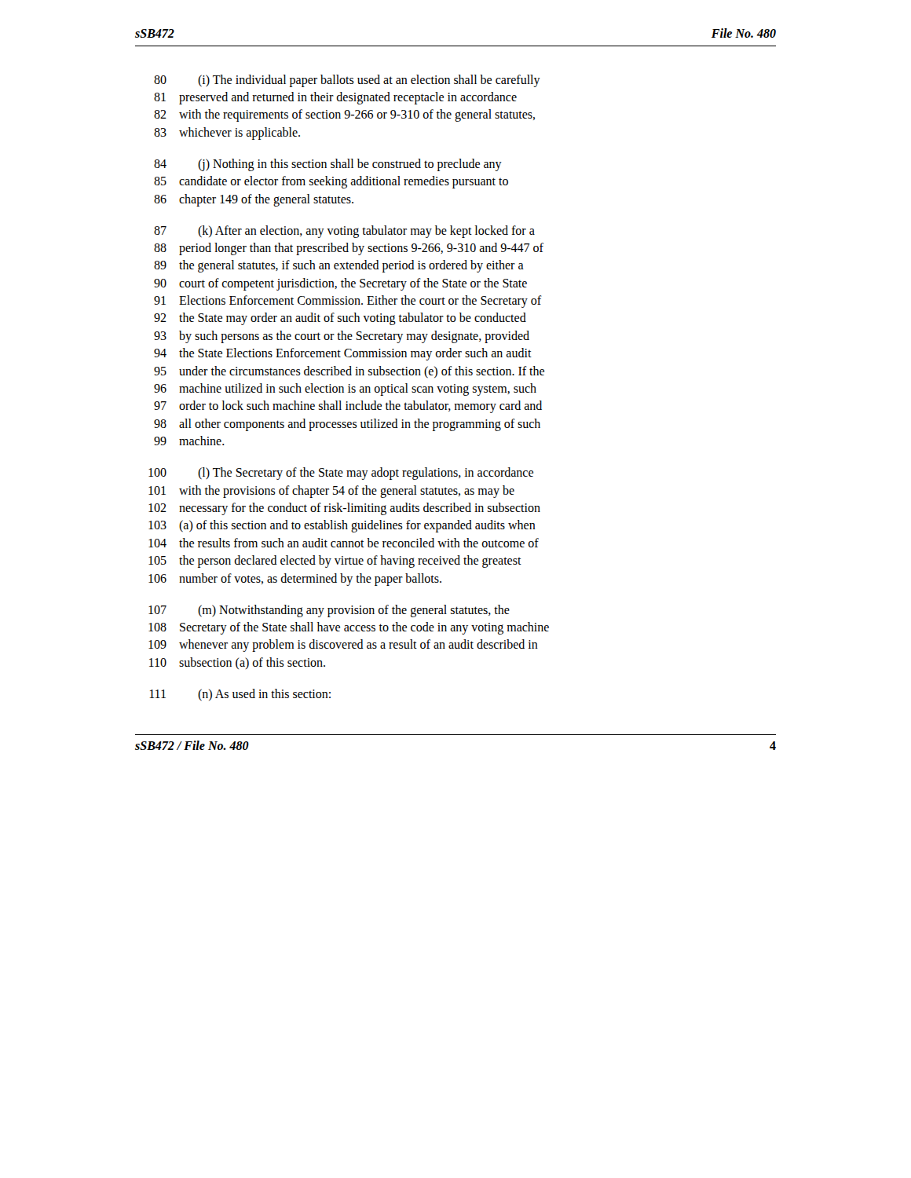sSB472 File No. 480
(i) The individual paper ballots used at an election shall be carefully
preserved and returned in their designated receptacle in accordance
with the requirements of section 9-266 or 9-310 of the general statutes,
whichever is applicable.
(j) Nothing in this section shall be construed to preclude any
candidate or elector from seeking additional remedies pursuant to
chapter 149 of the general statutes.
(k) After an election, any voting tabulator may be kept locked for a
period longer than that prescribed by sections 9-266, 9-310 and 9-447 of
the general statutes, if such an extended period is ordered by either a
court of competent jurisdiction, the Secretary of the State or the State
Elections Enforcement Commission. Either the court or the Secretary of
the State may order an audit of such voting tabulator to be conducted
by such persons as the court or the Secretary may designate, provided
the State Elections Enforcement Commission may order such an audit
under the circumstances described in subsection (e) of this section. If the
machine utilized in such election is an optical scan voting system, such
order to lock such machine shall include the tabulator, memory card and
all other components and processes utilized in the programming of such
machine.
(l) The Secretary of the State may adopt regulations, in accordance
with the provisions of chapter 54 of the general statutes, as may be
necessary for the conduct of risk-limiting audits described in subsection
(a) of this section and to establish guidelines for expanded audits when
the results from such an audit cannot be reconciled with the outcome of
the person declared elected by virtue of having received the greatest
number of votes, as determined by the paper ballots.
(m) Notwithstanding any provision of the general statutes, the
Secretary of the State shall have access to the code in any voting machine
whenever any problem is discovered as a result of an audit described in
subsection (a) of this section.
(n) As used in this section:
sSB472 / File No. 480 4